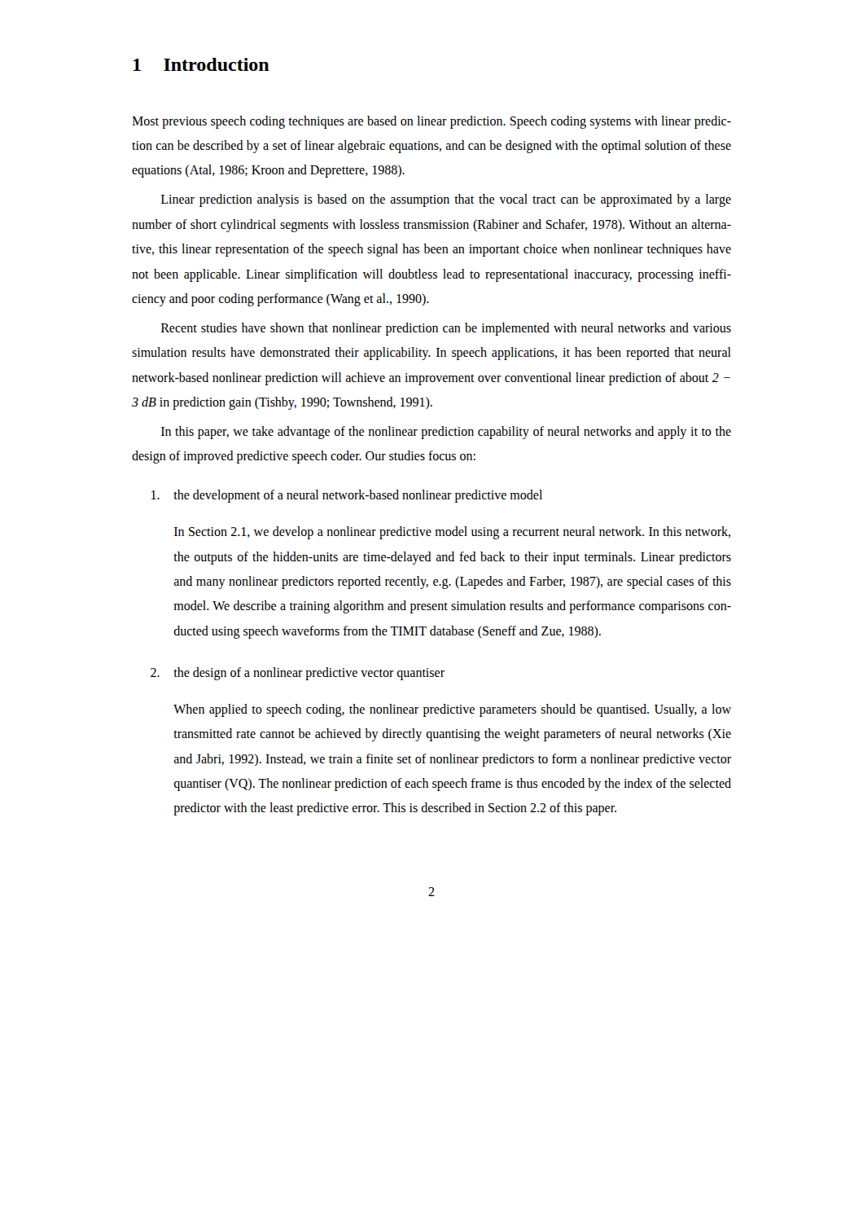1 Introduction
Most previous speech coding techniques are based on linear prediction. Speech coding systems with linear prediction can be described by a set of linear algebraic equations, and can be designed with the optimal solution of these equations (Atal, 1986; Kroon and Deprettere, 1988).
Linear prediction analysis is based on the assumption that the vocal tract can be approximated by a large number of short cylindrical segments with lossless transmission (Rabiner and Schafer, 1978). Without an alternative, this linear representation of the speech signal has been an important choice when nonlinear techniques have not been applicable. Linear simplification will doubtless lead to representational inaccuracy, processing inefficiency and poor coding performance (Wang et al., 1990).
Recent studies have shown that nonlinear prediction can be implemented with neural networks and various simulation results have demonstrated their applicability. In speech applications, it has been reported that neural network-based nonlinear prediction will achieve an improvement over conventional linear prediction of about 2 − 3 dB in prediction gain (Tishby, 1990; Townshend, 1991).
In this paper, we take advantage of the nonlinear prediction capability of neural networks and apply it to the design of improved predictive speech coder. Our studies focus on:
the development of a neural network-based nonlinear predictive model
In Section 2.1, we develop a nonlinear predictive model using a recurrent neural network. In this network, the outputs of the hidden-units are time-delayed and fed back to their input terminals. Linear predictors and many nonlinear predictors reported recently, e.g. (Lapedes and Farber, 1987), are special cases of this model. We describe a training algorithm and present simulation results and performance comparisons conducted using speech waveforms from the TIMIT database (Seneff and Zue, 1988).
the design of a nonlinear predictive vector quantiser
When applied to speech coding, the nonlinear predictive parameters should be quantised. Usually, a low transmitted rate cannot be achieved by directly quantising the weight parameters of neural networks (Xie and Jabri, 1992). Instead, we train a finite set of nonlinear predictors to form a nonlinear predictive vector quantiser (VQ). The nonlinear prediction of each speech frame is thus encoded by the index of the selected predictor with the least predictive error. This is described in Section 2.2 of this paper.
2